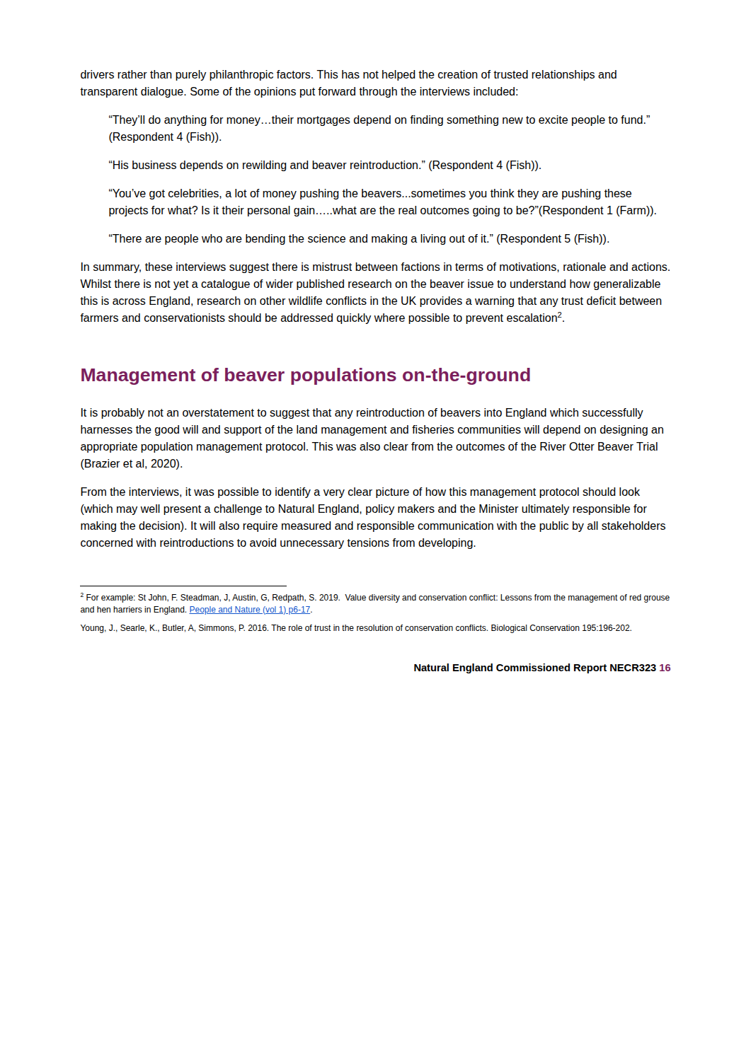drivers rather than purely philanthropic factors. This has not helped the creation of trusted relationships and transparent dialogue. Some of the opinions put forward through the interviews included:
“They’ll do anything for money…their mortgages depend on finding something new to excite people to fund.” (Respondent 4 (Fish)).
“His business depends on rewilding and beaver reintroduction.” (Respondent 4 (Fish)).
“You’ve got celebrities, a lot of money pushing the beavers...sometimes you think they are pushing these projects for what? Is it their personal gain…..what are the real outcomes going to be?”(Respondent 1 (Farm)).
“There are people who are bending the science and making a living out of it.” (Respondent 5 (Fish)).
In summary, these interviews suggest there is mistrust between factions in terms of motivations, rationale and actions. Whilst there is not yet a catalogue of wider published research on the beaver issue to understand how generalizable this is across England, research on other wildlife conflicts in the UK provides a warning that any trust deficit between farmers and conservationists should be addressed quickly where possible to prevent escalation2.
Management of beaver populations on-the-ground
It is probably not an overstatement to suggest that any reintroduction of beavers into England which successfully harnesses the good will and support of the land management and fisheries communities will depend on designing an appropriate population management protocol. This was also clear from the outcomes of the River Otter Beaver Trial (Brazier et al, 2020).
From the interviews, it was possible to identify a very clear picture of how this management protocol should look (which may well present a challenge to Natural England, policy makers and the Minister ultimately responsible for making the decision). It will also require measured and responsible communication with the public by all stakeholders concerned with reintroductions to avoid unnecessary tensions from developing.
2 For example: St John, F. Steadman, J, Austin, G, Redpath, S. 2019. Value diversity and conservation conflict: Lessons from the management of red grouse and hen harriers in England. People and Nature (vol 1) p6-17.
Young, J., Searle, K., Butler, A, Simmons, P. 2016. The role of trust in the resolution of conservation conflicts. Biological Conservation 195:196-202.
Natural England Commissioned Report NECR323 16